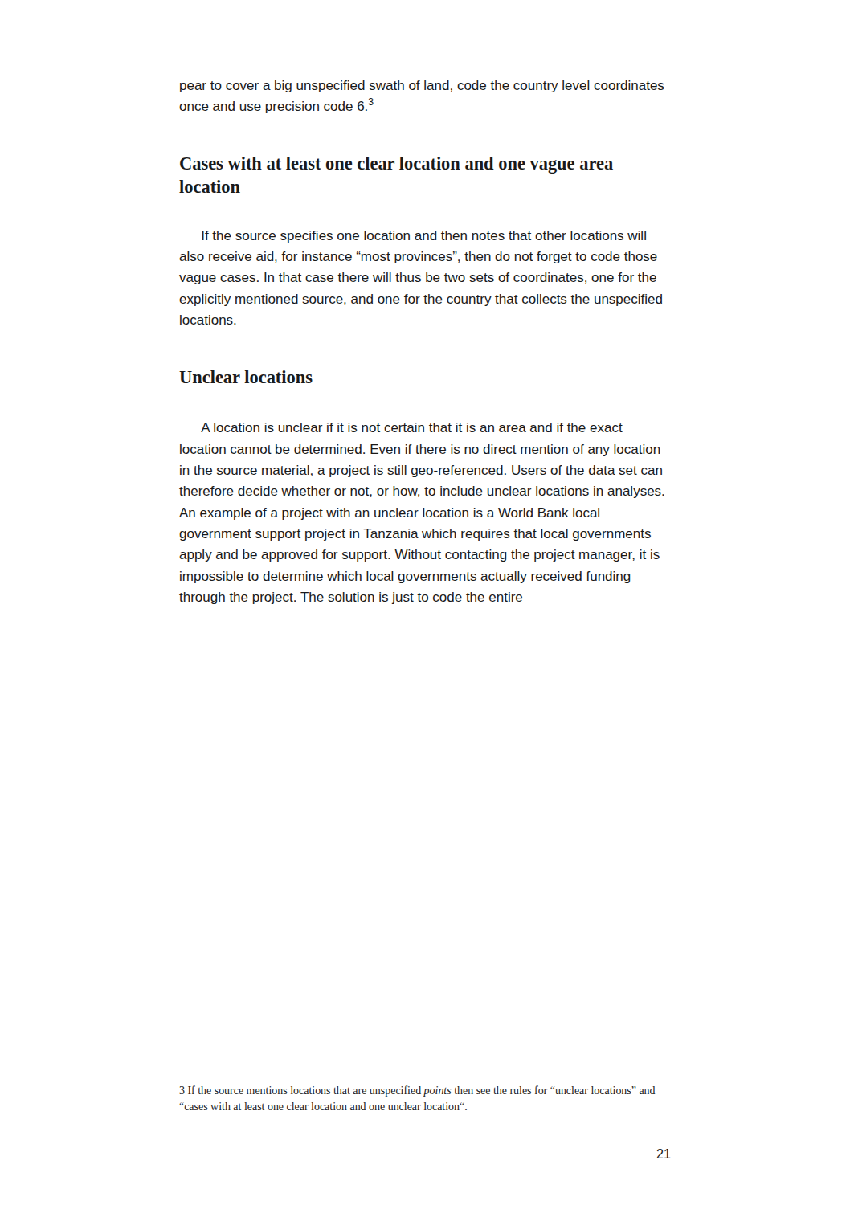pear to cover a big unspecified swath of land, code the country level coordinates once and use precision code 6.3
Cases with at least one clear location and one vague area location
If the source specifies one location and then notes that other locations will also receive aid, for instance “most provinces”, then do not forget to code those vague cases. In that case there will thus be two sets of coordinates, one for the explicitly mentioned source, and one for the country that collects the unspecified locations.
Unclear locations
A location is unclear if it is not certain that it is an area and if the exact location cannot be determined. Even if there is no direct mention of any location in the source material, a project is still geo-referenced. Users of the data set can therefore decide whether or not, or how, to include unclear locations in analyses. An example of a project with an unclear location is a World Bank local government support project in Tanzania which requires that local governments apply and be approved for support. Without contacting the project manager, it is impossible to determine which local governments actually received funding through the project. The solution is just to code the entire
3 If the source mentions locations that are unspecified points then see the rules for “unclear locations” and “cases with at least one clear location and one unclear location“.
21